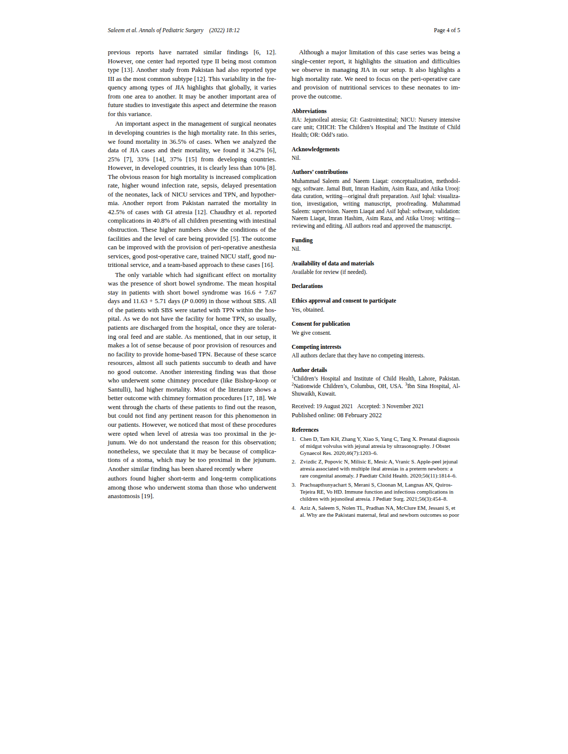Saleem et al. Annals of Pediatric Surgery (2022) 18:12
Page 4 of 5
previous reports have narrated similar findings [6, 12]. However, one center had reported type II being most common type [13]. Another study from Pakistan had also reported type III as the most common subtype [12]. This variability in the frequency among types of JIA highlights that globally, it varies from one area to another. It may be another important area of future studies to investigate this aspect and determine the reason for this variance.
An important aspect in the management of surgical neonates in developing countries is the high mortality rate. In this series, we found mortality in 36.5% of cases. When we analyzed the data of JIA cases and their mortality, we found it 34.2% [6], 25% [7], 33% [14], 37% [15] from developing countries. However, in developed countries, it is clearly less than 10% [8]. The obvious reason for high mortality is increased complication rate, higher wound infection rate, sepsis, delayed presentation of the neonates, lack of NICU services and TPN, and hypothermia. Another report from Pakistan narrated the mortality in 42.5% of cases with GI atresia [12]. Chaudhry et al. reported complications in 40.8% of all children presenting with intestinal obstruction. These higher numbers show the conditions of the facilities and the level of care being provided [5]. The outcome can be improved with the provision of peri-operative anesthesia services, good post-operative care, trained NICU staff, good nutritional service, and a team-based approach to these cases [16].
The only variable which had significant effect on mortality was the presence of short bowel syndrome. The mean hospital stay in patients with short bowel syndrome was 16.6 + 7.67 days and 11.63 + 5.71 days (P 0.009) in those without SBS. All of the patients with SBS were started with TPN within the hospital. As we do not have the facility for home TPN, so usually, patients are discharged from the hospital, once they are tolerating oral feed and are stable. As mentioned, that in our setup, it makes a lot of sense because of poor provision of resources and no facility to provide home-based TPN. Because of these scarce resources, almost all such patients succumb to death and have no good outcome. Another interesting finding was that those who underwent some chimney procedure (like Bishop-koop or Santulli), had higher mortality. Most of the literature shows a better outcome with chimney formation procedures [17, 18]. We went through the charts of these patients to find out the reason, but could not find any pertinent reason for this phenomenon in our patients. However, we noticed that most of these procedures were opted when level of atresia was too proximal in the jejunum. We do not understand the reason for this observation; nonetheless, we speculate that it may be because of complications of a stoma, which may be too proximal in the jejunum. Another similar finding has been shared recently where
authors found higher short-term and long-term complications among those who underwent stoma than those who underwent anastomosis [19].
Although a major limitation of this case series was being a single-center report, it highlights the situation and difficulties we observe in managing JIA in our setup. It also highlights a high mortality rate. We need to focus on the peri-operative care and provision of nutritional services to these neonates to improve the outcome.
Abbreviations
JIA: Jejunoileal atresia; GI: Gastrointestinal; NICU: Nursery intensive care unit; CHICH: The Children’s Hospital and The Institute of Child Health; OR: Odd’s ratio.
Acknowledgements
Nil.
Authors’ contributions
Muhammad Saleem and Naeem Liaqat: conceptualization, methodology, software. Jamal Butt, Imran Hashim, Asim Raza, and Atika Urooj: data curation, writing—original draft preparation. Asif Iqbal: visualization, investigation, writing manuscript, proofreading. Muhammad Saleem: supervision. Naeem Liaqat and Asif Iqbal: software, validation: Naeem Liaqat, Imran Hashim, Asim Raza, and Atika Urooj: writing—reviewing and editing. All authors read and approved the manuscript.
Funding
Nil.
Availability of data and materials
Available for review (if needed).
Declarations
Ethics approval and consent to participate
Yes, obtained.
Consent for publication
We give consent.
Competing interests
All authors declare that they have no competing interests.
Author details
1Children’s Hospital and Institute of Child Health, Lahore, Pakistan. 2Nationwide Children’s, Columbus, OH, USA. 3Ibn Sina Hospital, Al-Shuwaikh, Kuwait.
Received: 19 August 2021 Accepted: 3 November 2021
Published online: 08 February 2022
References
Chen D, Tam KH, Zhang Y, Xiao S, Yang C, Tang X. Prenatal diagnosis of midgut volvulus with jejunal atresia by ultrasonography. J Obstet Gynaecol Res. 2020;46(7):1203–6.
Zvizdic Z, Popovic N, Milisic E, Mesic A, Vranic S. Apple-peel jejunal atresia associated with multiple ileal atresias in a preterm newborn: a rare congenital anomaly. J Paediatr Child Health. 2020;56(11):1814–6.
Prachuapthunyachart S, Merani S, Cloonan M, Langnas AN, Quiros-Tejeira RE, Vo HD. Immune function and infectious complications in children with jejunoileal atresia. J Pediatr Surg. 2021;56(3):454–8.
Aziz A, Saleem S, Nolen TL, Pradhan NA, McClure EM, Jessani S, et al. Why are the Pakistani maternal, fetal and newborn outcomes so poor